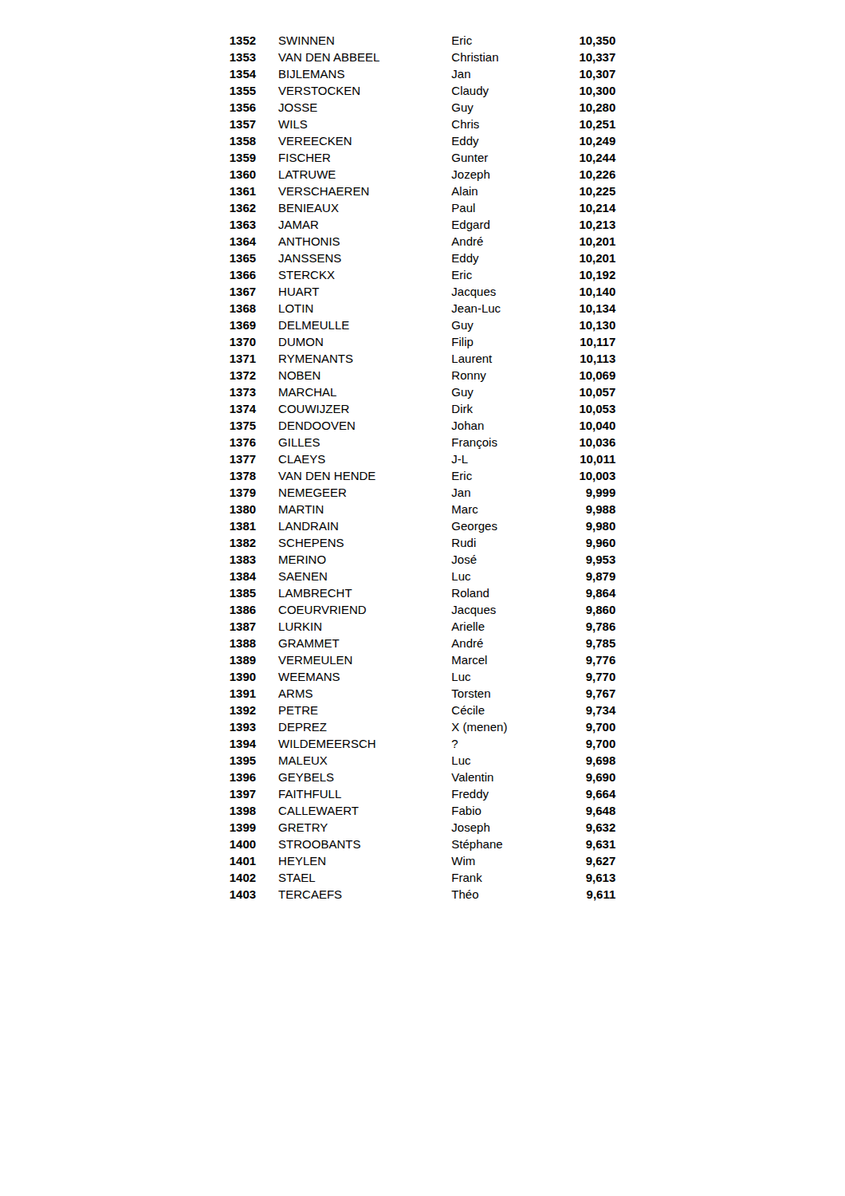| 1352 | SWINNEN | Eric | 10,350 |
| 1353 | VAN DEN ABBEEL | Christian | 10,337 |
| 1354 | BIJLEMANS | Jan | 10,307 |
| 1355 | VERSTOCKEN | Claudy | 10,300 |
| 1356 | JOSSE | Guy | 10,280 |
| 1357 | WILS | Chris | 10,251 |
| 1358 | VEREECKEN | Eddy | 10,249 |
| 1359 | FISCHER | Gunter | 10,244 |
| 1360 | LATRUWE | Jozeph | 10,226 |
| 1361 | VERSCHAEREN | Alain | 10,225 |
| 1362 | BENIEAUX | Paul | 10,214 |
| 1363 | JAMAR | Edgard | 10,213 |
| 1364 | ANTHONIS | André | 10,201 |
| 1365 | JANSSENS | Eddy | 10,201 |
| 1366 | STERCKX | Eric | 10,192 |
| 1367 | HUART | Jacques | 10,140 |
| 1368 | LOTIN | Jean-Luc | 10,134 |
| 1369 | DELMEULLE | Guy | 10,130 |
| 1370 | DUMON | Filip | 10,117 |
| 1371 | RYMENANTS | Laurent | 10,113 |
| 1372 | NOBEN | Ronny | 10,069 |
| 1373 | MARCHAL | Guy | 10,057 |
| 1374 | COUWIJZER | Dirk | 10,053 |
| 1375 | DENDOOVEN | Johan | 10,040 |
| 1376 | GILLES | François | 10,036 |
| 1377 | CLAEYS | J-L | 10,011 |
| 1378 | VAN DEN HENDE | Eric | 10,003 |
| 1379 | NEMEGEER | Jan | 9,999 |
| 1380 | MARTIN | Marc | 9,988 |
| 1381 | LANDRAIN | Georges | 9,980 |
| 1382 | SCHEPENS | Rudi | 9,960 |
| 1383 | MERINO | José | 9,953 |
| 1384 | SAENEN | Luc | 9,879 |
| 1385 | LAMBRECHT | Roland | 9,864 |
| 1386 | COEURVRIEND | Jacques | 9,860 |
| 1387 | LURKIN | Arielle | 9,786 |
| 1388 | GRAMMET | André | 9,785 |
| 1389 | VERMEULEN | Marcel | 9,776 |
| 1390 | WEEMANS | Luc | 9,770 |
| 1391 | ARMS | Torsten | 9,767 |
| 1392 | PETRE | Cécile | 9,734 |
| 1393 | DEPREZ | X (menen) | 9,700 |
| 1394 | WILDEMEERSCH | ? | 9,700 |
| 1395 | MALEUX | Luc | 9,698 |
| 1396 | GEYBELS | Valentin | 9,690 |
| 1397 | FAITHFULL | Freddy | 9,664 |
| 1398 | CALLEWAERT | Fabio | 9,648 |
| 1399 | GRETRY | Joseph | 9,632 |
| 1400 | STROOBANTS | Stéphane | 9,631 |
| 1401 | HEYLEN | Wim | 9,627 |
| 1402 | STAEL | Frank | 9,613 |
| 1403 | TERCAEFS | Théo | 9,611 |